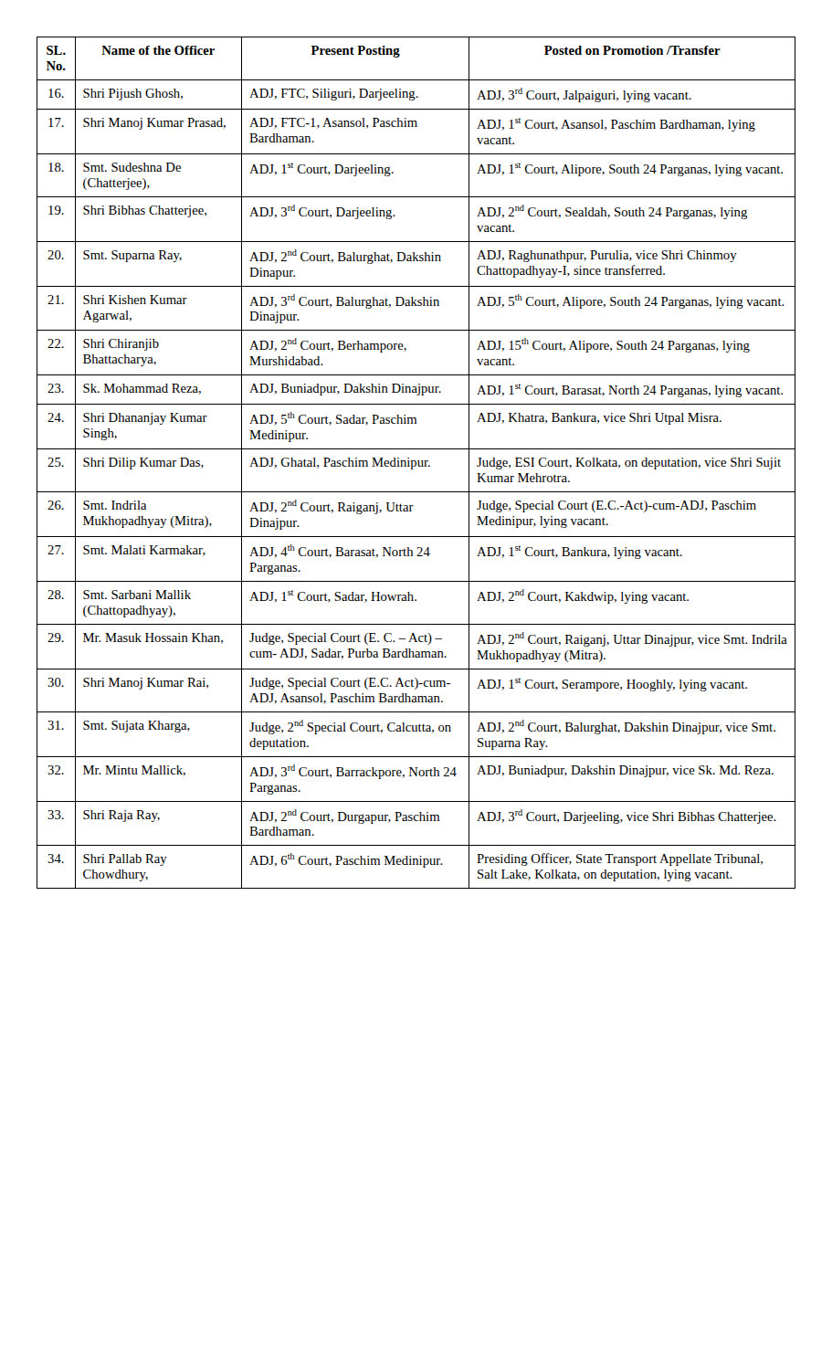| SL. No. | Name of the Officer | Present Posting | Posted on Promotion /Transfer |
| --- | --- | --- | --- |
| 16. | Shri Pijush Ghosh, | ADJ, FTC, Siliguri, Darjeeling. | ADJ, 3 rd Court, Jalpaiguri, lying vacant. |
| 17. | Shri Manoj Kumar Prasad, | ADJ, FTC-1, Asansol, Paschim Bardhaman. | ADJ, 1 st Court, Asansol, Paschim Bardhaman, lying vacant. |
| 18. | Smt. Sudeshna De (Chatterjee), | ADJ, 1 st Court, Darjeeling. | ADJ, 1 st Court, Alipore, South 24 Parganas, lying vacant. |
| 19. | Shri Bibhas Chatterjee, | ADJ, 3 rd Court, Darjeeling. | ADJ, 2 nd Court, Sealdah, South 24 Parganas, lying vacant. |
| 20. | Smt. Suparna Ray, | ADJ, 2 nd Court, Balurghat, Dakshin Dinapur. | ADJ, Raghunathpur, Purulia, vice Shri Chinmoy Chattopadhyay-I, since transferred. |
| 21. | Shri Kishen Kumar Agarwal, | ADJ, 3 rd Court, Balurghat, Dakshin Dinajpur. | ADJ, 5 th Court, Alipore, South 24 Parganas, lying vacant. |
| 22. | Shri Chiranjib Bhattacharya, | ADJ, 2 nd Court, Berhampore, Murshidabad. | ADJ, 15 th Court, Alipore, South 24 Parganas, lying vacant. |
| 23. | Sk. Mohammad Reza, | ADJ, Buniadpur, Dakshin Dinajpur. | ADJ, 1 st Court, Barasat, North 24 Parganas, lying vacant. |
| 24. | Shri Dhananjay Kumar Singh, | ADJ, 5 th Court, Sadar, Paschim Medinipur. | ADJ, Khatra, Bankura, vice Shri Utpal Misra. |
| 25. | Shri Dilip Kumar Das, | ADJ, Ghatal, Paschim Medinipur. | Judge, ESI Court, Kolkata, on deputation, vice Shri Sujit Kumar Mehrotra. |
| 26. | Smt. Indrila Mukhopadhyay (Mitra), | ADJ, 2 nd Court, Raiganj, Uttar Dinajpur. | Judge, Special Court (E.C.-Act)-cum-ADJ, Paschim Medinipur, lying vacant. |
| 27. | Smt. Malati Karmakar, | ADJ, 4 th Court, Barasat, North 24 Parganas. | ADJ, 1 st Court, Bankura, lying vacant. |
| 28. | Smt. Sarbani Mallik (Chattopadhyay), | ADJ, 1 st Court, Sadar, Howrah. | ADJ, 2 nd Court, Kakdwip, lying vacant. |
| 29. | Mr. Masuk Hossain Khan, | Judge, Special Court (E. C. – Act) – cum- ADJ, Sadar, Purba Bardhaman. | ADJ, 2 nd Court, Raiganj, Uttar Dinajpur, vice Smt. Indrila Mukhopadhyay (Mitra). |
| 30. | Shri Manoj Kumar Rai, | Judge, Special Court (E.C. Act)-cum-ADJ, Asansol, Paschim Bardhaman. | ADJ, 1 st Court, Serampore, Hooghly, lying vacant. |
| 31. | Smt. Sujata Kharga, | Judge, 2 nd Special Court, Calcutta, on deputation. | ADJ, 2 nd Court, Balurghat, Dakshin Dinajpur, vice Smt. Suparna Ray. |
| 32. | Mr. Mintu Mallick, | ADJ, 3 rd Court, Barrackpore, North 24 Parganas. | ADJ, Buniadpur, Dakshin Dinajpur, vice Sk. Md. Reza. |
| 33. | Shri Raja Ray, | ADJ, 2 nd Court, Durgapur, Paschim Bardhaman. | ADJ, 3 rd Court, Darjeeling, vice Shri Bibhas Chatterjee. |
| 34. | Shri Pallab Ray Chowdhury, | ADJ, 6 th Court, Paschim Medinipur. | Presiding Officer, State Transport Appellate Tribunal, Salt Lake, Kolkata, on deputation, lying vacant. |